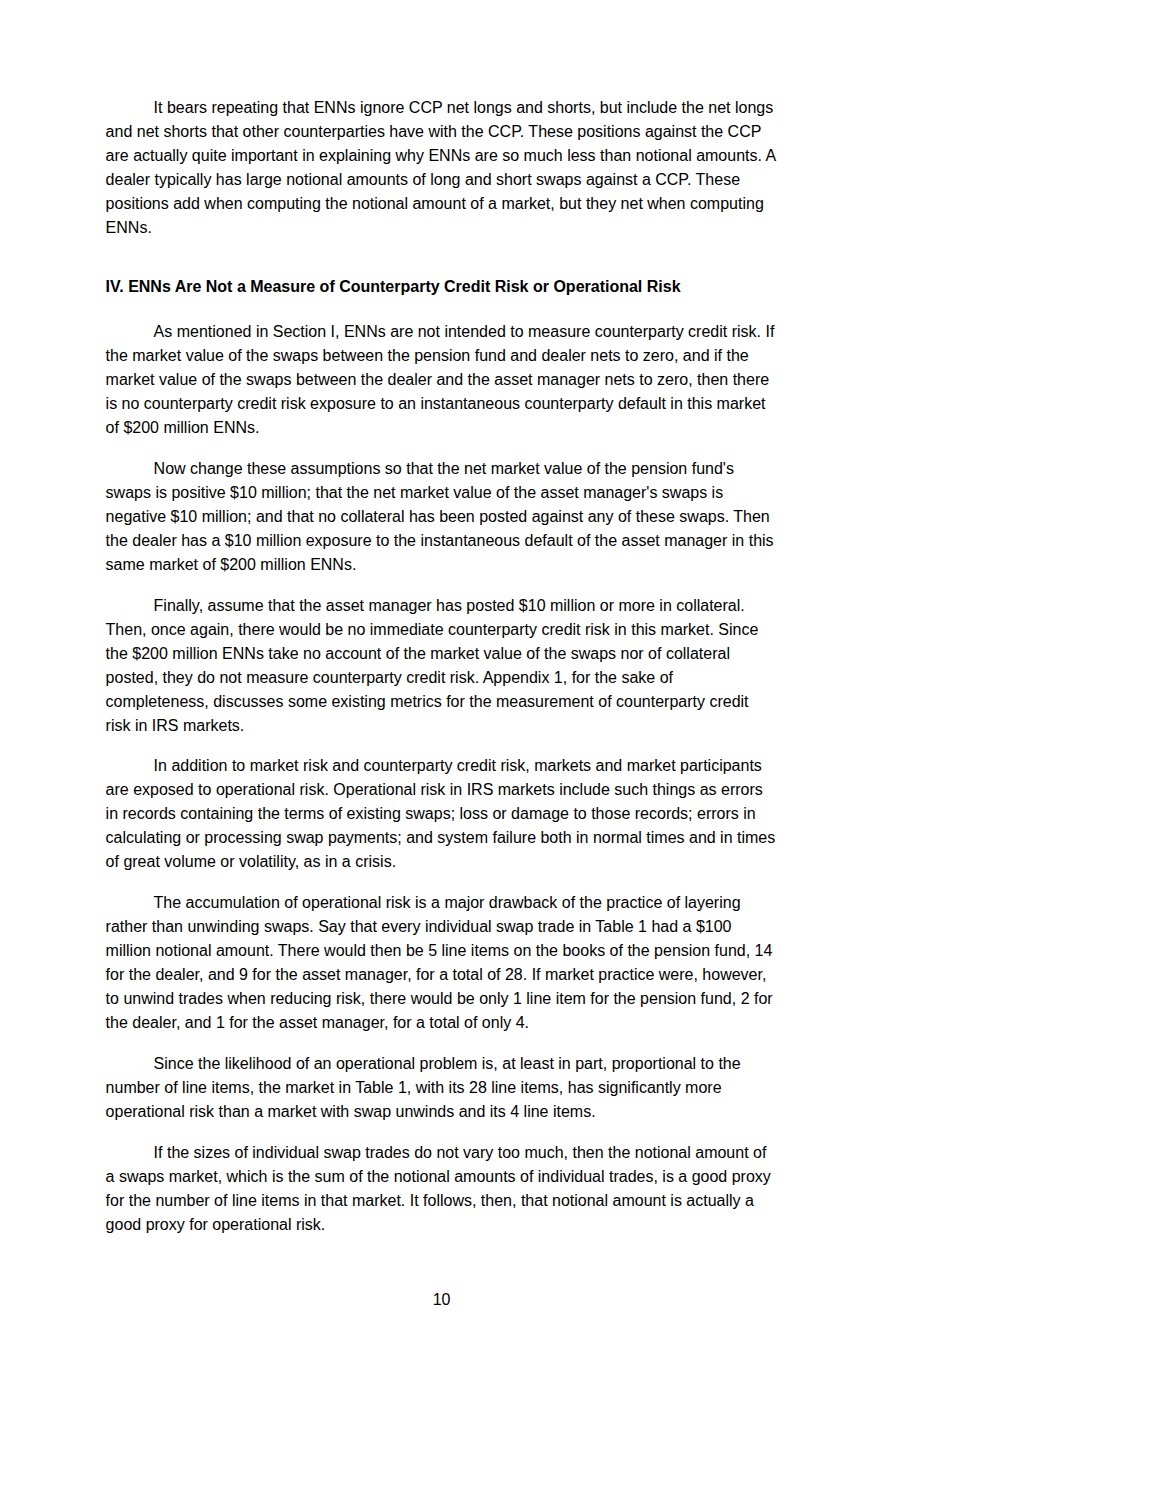It bears repeating that ENNs ignore CCP net longs and shorts, but include the net longs and net shorts that other counterparties have with the CCP. These positions against the CCP are actually quite important in explaining why ENNs are so much less than notional amounts. A dealer typically has large notional amounts of long and short swaps against a CCP. These positions add when computing the notional amount of a market, but they net when computing ENNs.
IV. ENNs Are Not a Measure of Counterparty Credit Risk or Operational Risk
As mentioned in Section I, ENNs are not intended to measure counterparty credit risk. If the market value of the swaps between the pension fund and dealer nets to zero, and if the market value of the swaps between the dealer and the asset manager nets to zero, then there is no counterparty credit risk exposure to an instantaneous counterparty default in this market of $200 million ENNs.
Now change these assumptions so that the net market value of the pension fund's swaps is positive $10 million; that the net market value of the asset manager's swaps is negative $10 million; and that no collateral has been posted against any of these swaps. Then the dealer has a $10 million exposure to the instantaneous default of the asset manager in this same market of $200 million ENNs.
Finally, assume that the asset manager has posted $10 million or more in collateral. Then, once again, there would be no immediate counterparty credit risk in this market. Since the $200 million ENNs take no account of the market value of the swaps nor of collateral posted, they do not measure counterparty credit risk. Appendix 1, for the sake of completeness, discusses some existing metrics for the measurement of counterparty credit risk in IRS markets.
In addition to market risk and counterparty credit risk, markets and market participants are exposed to operational risk. Operational risk in IRS markets include such things as errors in records containing the terms of existing swaps; loss or damage to those records; errors in calculating or processing swap payments; and system failure both in normal times and in times of great volume or volatility, as in a crisis.
The accumulation of operational risk is a major drawback of the practice of layering rather than unwinding swaps. Say that every individual swap trade in Table 1 had a $100 million notional amount. There would then be 5 line items on the books of the pension fund, 14 for the dealer, and 9 for the asset manager, for a total of 28. If market practice were, however, to unwind trades when reducing risk, there would be only 1 line item for the pension fund, 2 for the dealer, and 1 for the asset manager, for a total of only 4.
Since the likelihood of an operational problem is, at least in part, proportional to the number of line items, the market in Table 1, with its 28 line items, has significantly more operational risk than a market with swap unwinds and its 4 line items.
If the sizes of individual swap trades do not vary too much, then the notional amount of a swaps market, which is the sum of the notional amounts of individual trades, is a good proxy for the number of line items in that market. It follows, then, that notional amount is actually a good proxy for operational risk.
10